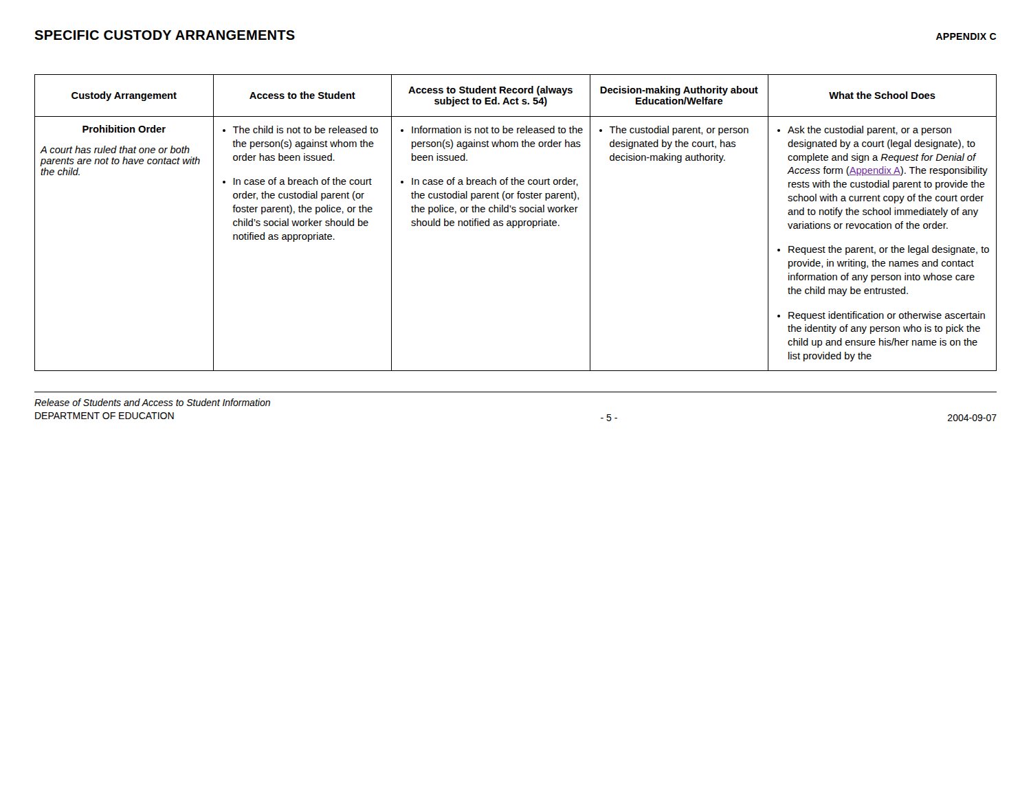SPECIFIC CUSTODY ARRANGEMENTS
APPENDIX C
| Custody Arrangement | Access to the Student | Access to Student Record (always subject to Ed. Act s. 54) | Decision-making Authority about Education/Welfare | What the School Does |
| --- | --- | --- | --- | --- |
| Prohibition Order A court has ruled that one or both parents are not to have contact with the child. | The child is not to be released to the person(s) against whom the order has been issued. In case of a breach of the court order, the custodial parent (or foster parent), the police, or the child’s social worker should be notified as appropriate. | Information is not to be released to the person(s) against whom the order has been issued. In case of a breach of the court order, the custodial parent (or foster parent), the police, or the child’s social worker should be notified as appropriate. | The custodial parent, or person designated by the court, has decision-making authority. | Ask the custodial parent, or a person designated by a court (legal designate), to complete and sign a Request for Denial of Access form ( Appendix A ). The responsibility rests with the custodial parent to provide the school with a current copy of the court order and to notify the school immediately of any variations or revocation of the order. Request the parent, or the legal designate, to provide, in writing, the names and contact information of any person into whose care the child may be entrusted. Request identification or otherwise ascertain the identity of any person who is to pick the child up and ensure his/her name is on the list provided by the |
Release of Students and Access to Student Information
DEPARTMENT OF EDUCATION
- 5 -
2004-09-07